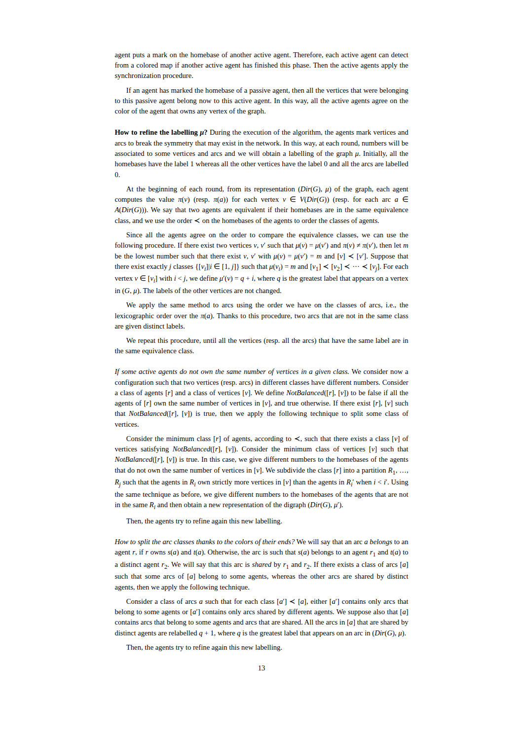agent puts a mark on the homebase of another active agent. Therefore, each active agent can detect from a colored map if another active agent has finished this phase. Then the active agents apply the synchronization procedure.
If an agent has marked the homebase of a passive agent, then all the vertices that were belonging to this passive agent belong now to this active agent. In this way, all the active agents agree on the color of the agent that owns any vertex of the graph.
How to refine the labelling μ? During the execution of the algorithm, the agents mark vertices and arcs to break the symmetry that may exist in the network. In this way, at each round, numbers will be associated to some vertices and arcs and we will obtain a labelling of the graph μ. Initially, all the homebases have the label 1 whereas all the other vertices have the label 0 and all the arcs are labelled 0.
At the beginning of each round, from its representation (Dir(G), μ) of the graph, each agent computes the value π(v) (resp. π(a)) for each vertex v ∈ V(Dir(G)) (resp. for each arc a ∈ A(Dir(G))). We say that two agents are equivalent if their homebases are in the same equivalence class, and we use the order ≺ on the homebases of the agents to order the classes of agents.
Since all the agents agree on the order to compare the equivalence classes, we can use the following procedure. If there exist two vertices v, v′ such that μ(v) = μ(v′) and π(v) ≠ π(v′), then let m be the lowest number such that there exist v, v′ with μ(v) = μ(v′) = m and [v] ≺ [v′]. Suppose that there exist exactly j classes {[vi]|i ∈ [1, j]} such that μ(vi) = m and [v1] ≺ [v2] ≺ ··· ≺ [vj]. For each vertex v ∈ [vi] with i < j, we define μ′(v) = q + i, where q is the greatest label that appears on a vertex in (G, μ). The labels of the other vertices are not changed.
We apply the same method to arcs using the order we have on the classes of arcs, i.e., the lexicographic order over the π(a). Thanks to this procedure, two arcs that are not in the same class are given distinct labels.
We repeat this procedure, until all the vertices (resp. all the arcs) that have the same label are in the same equivalence class.
If some active agents do not own the same number of vertices in a given class. We consider now a configuration such that two vertices (resp. arcs) in different classes have different numbers. Consider a class of agents [r] and a class of vertices [v]. We define NotBalanced([r], [v]) to be false if all the agents of [r] own the same number of vertices in [v], and true otherwise. If there exist [r], [v] such that NotBalanced([r], [v]) is true, then we apply the following technique to split some class of vertices.
Consider the minimum class [r] of agents, according to ≺, such that there exists a class [v] of vertices satisfying NotBalanced([r], [v]). Consider the minimum class of vertices [v] such that NotBalanced([r], [v]) is true. In this case, we give different numbers to the homebases of the agents that do not own the same number of vertices in [v]. We subdivide the class [r] into a partition R1, …, Rj such that the agents in Ri own strictly more vertices in [v] than the agents in Ri′ when i < i′. Using the same technique as before, we give different numbers to the homebases of the agents that are not in the same Ri and then obtain a new representation of the digraph (Dir(G), μ′).
Then, the agents try to refine again this new labelling.
How to split the arc classes thanks to the colors of their ends? We will say that an arc a belongs to an agent r, if r owns s(a) and t(a). Otherwise, the arc is such that s(a) belongs to an agent r1 and t(a) to a distinct agent r2. We will say that this arc is shared by r1 and r2. If there exists a class of arcs [a] such that some arcs of [a] belong to some agents, whereas the other arcs are shared by distinct agents, then we apply the following technique.
Consider a class of arcs a such that for each class [a′] ≺ [a], either [a′] contains only arcs that belong to some agents or [a′] contains only arcs shared by different agents. We suppose also that [a] contains arcs that belong to some agents and arcs that are shared. All the arcs in [a] that are shared by distinct agents are relabelled q + 1, where q is the greatest label that appears on an arc in (Dir(G), μ).
Then, the agents try to refine again this new labelling.
13